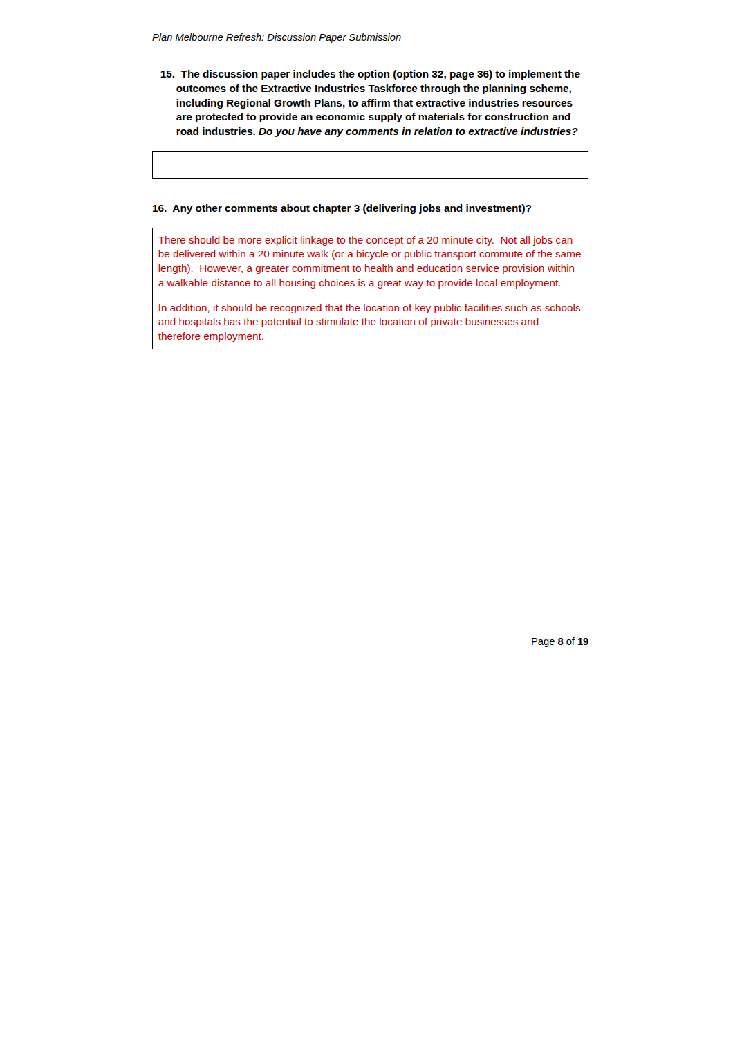Plan Melbourne Refresh: Discussion Paper Submission
15. The discussion paper includes the option (option 32, page 36) to implement the outcomes of the Extractive Industries Taskforce through the planning scheme, including Regional Growth Plans, to affirm that extractive industries resources are protected to provide an economic supply of materials for construction and road industries. Do you have any comments in relation to extractive industries?
16. Any other comments about chapter 3 (delivering jobs and investment)?
There should be more explicit linkage to the concept of a 20 minute city. Not all jobs can be delivered within a 20 minute walk (or a bicycle or public transport commute of the same length). However, a greater commitment to health and education service provision within a walkable distance to all housing choices is a great way to provide local employment.
In addition, it should be recognized that the location of key public facilities such as schools and hospitals has the potential to stimulate the location of private businesses and therefore employment.
Page 8 of 19